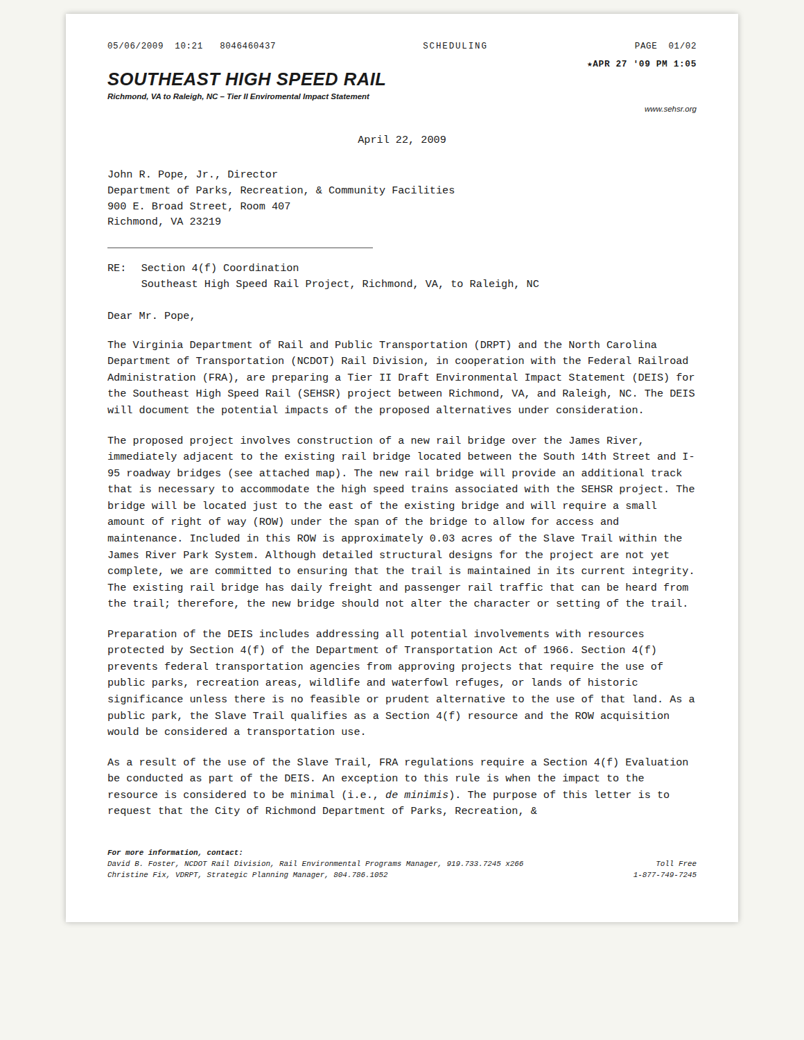05/06/2009 10:21 8046460437 SCHEDULING PAGE 01/02
★APR 27 '09 PM 1:05
SOUTHEAST HIGH SPEED RAIL
Richmond, VA to Raleigh, NC – Tier II Enviromental Impact Statement
www.sehsr.org
April 22, 2009
John R. Pope, Jr., Director
Department of Parks, Recreation, & Community Facilities
900 E. Broad Street, Room 407
Richmond, VA 23219
RE: Section 4(f) Coordination
Southeast High Speed Rail Project, Richmond, VA, to Raleigh, NC
Dear Mr. Pope,
The Virginia Department of Rail and Public Transportation (DRPT) and the North Carolina Department of Transportation (NCDOT) Rail Division, in cooperation with the Federal Railroad Administration (FRA), are preparing a Tier II Draft Environmental Impact Statement (DEIS) for the Southeast High Speed Rail (SEHSR) project between Richmond, VA, and Raleigh, NC. The DEIS will document the potential impacts of the proposed alternatives under consideration.
The proposed project involves construction of a new rail bridge over the James River, immediately adjacent to the existing rail bridge located between the South 14th Street and I-95 roadway bridges (see attached map). The new rail bridge will provide an additional track that is necessary to accommodate the high speed trains associated with the SEHSR project. The bridge will be located just to the east of the existing bridge and will require a small amount of right of way (ROW) under the span of the bridge to allow for access and maintenance. Included in this ROW is approximately 0.03 acres of the Slave Trail within the James River Park System. Although detailed structural designs for the project are not yet complete, we are committed to ensuring that the trail is maintained in its current integrity. The existing rail bridge has daily freight and passenger rail traffic that can be heard from the trail; therefore, the new bridge should not alter the character or setting of the trail.
Preparation of the DEIS includes addressing all potential involvements with resources protected by Section 4(f) of the Department of Transportation Act of 1966. Section 4(f) prevents federal transportation agencies from approving projects that require the use of public parks, recreation areas, wildlife and waterfowl refuges, or lands of historic significance unless there is no feasible or prudent alternative to the use of that land. As a public park, the Slave Trail qualifies as a Section 4(f) resource and the ROW acquisition would be considered a transportation use.
As a result of the use of the Slave Trail, FRA regulations require a Section 4(f) Evaluation be conducted as part of the DEIS. An exception to this rule is when the impact to the resource is considered to be minimal (i.e., de minimis). The purpose of this letter is to request that the City of Richmond Department of Parks, Recreation, &
For more information, contact:
David B. Foster, NCDOT Rail Division, Rail Environmental Programs Manager, 919.733.7245 x266
Christine Fix, VDRPT, Strategic Planning Manager, 804.786.1052
Toll Free
1-877-749-7245